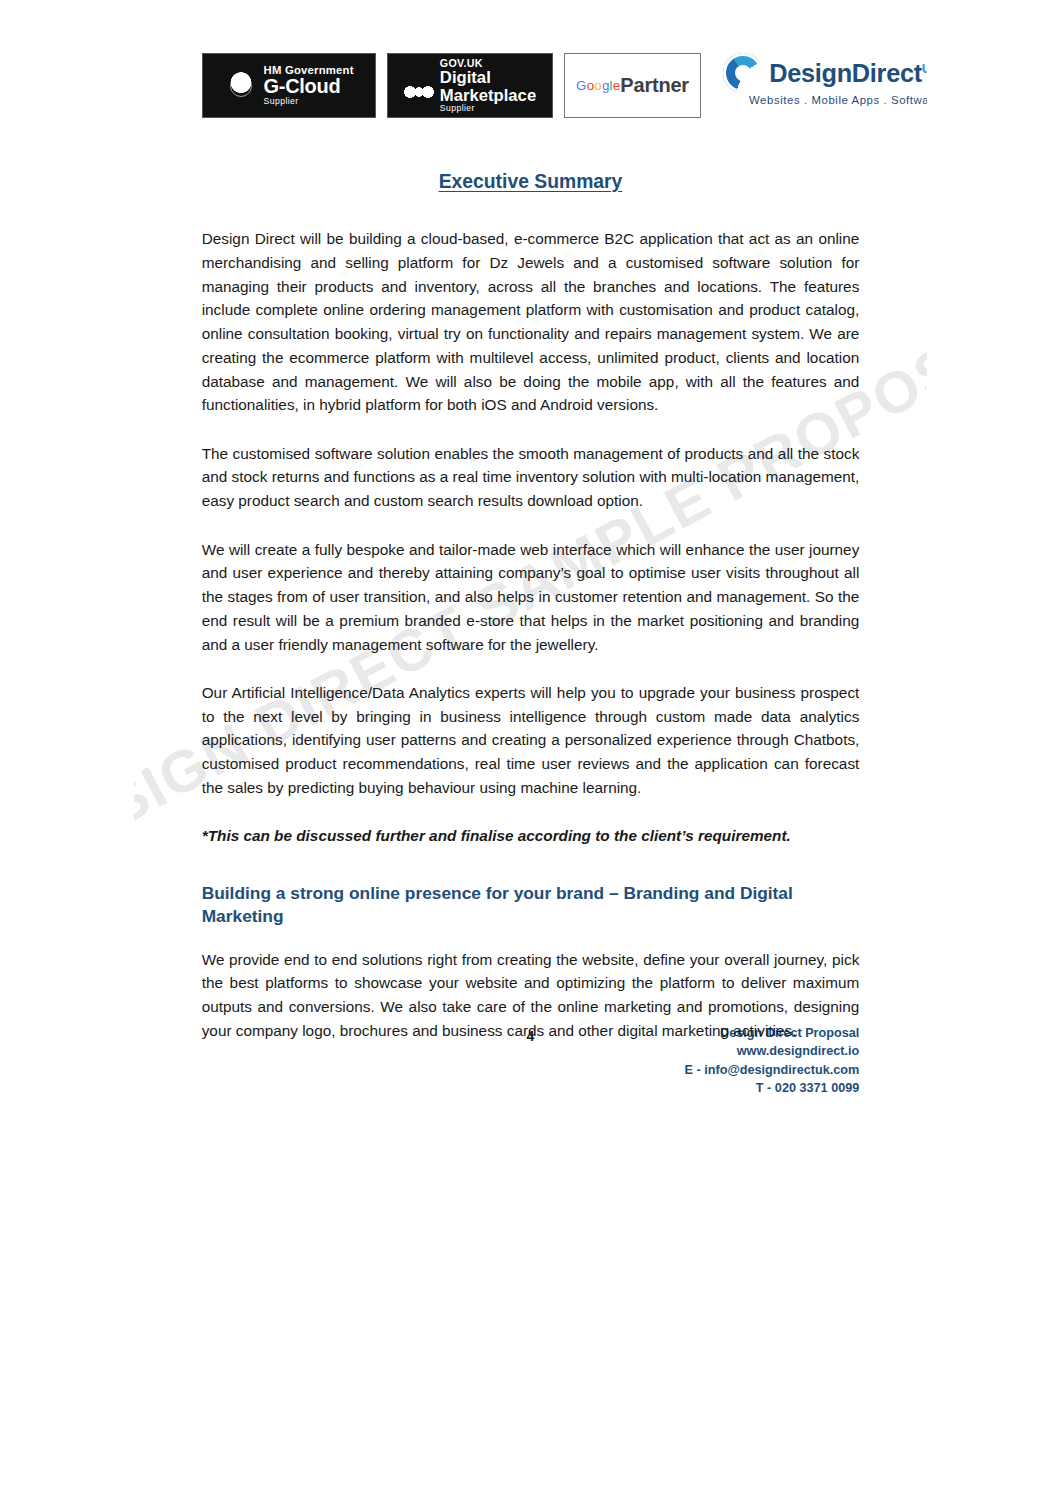DESIGN DIRECT SAMPLE PROPOSAL
HM Government
G-Cloud
Supplier
GOV.UK
Digital
Marketplace
Supplier
Google
Partner
DesignDirectUK
Websites . Mobile Apps . Software
Executive Summary
Design Direct will be building a cloud-based, e-commerce B2C application that act as an online merchandising and selling platform for Dz Jewels and a customised software solution for managing their products and inventory, across all the branches and locations. The features include complete online ordering management platform with customisation and product catalog, online consultation booking, virtual try on functionality and repairs management system. We are creating the ecommerce platform with multilevel access, unlimited product, clients and location database and management. We will also be doing the mobile app, with all the features and functionalities, in hybrid platform for both iOS and Android versions.
The customised software solution enables the smooth management of products and all the stock and stock returns and functions as a real time inventory solution with multi-location management, easy product search and custom search results download option.
We will create a fully bespoke and tailor-made web interface which will enhance the user journey and user experience and thereby attaining company’s goal to optimise user visits throughout all the stages from of user transition, and also helps in customer retention and management. So the end result will be a premium branded e-store that helps in the market positioning and branding and a user friendly management software for the jewellery.
Our Artificial Intelligence/Data Analytics experts will help you to upgrade your business prospect to the next level by bringing in business intelligence through custom made data analytics applications, identifying user patterns and creating a personalized experience through Chatbots, customised product recommendations, real time user reviews and the application can forecast the sales by predicting buying behaviour using machine learning.
*This can be discussed further and finalise according to the client’s requirement.
Building a strong online presence for your brand – Branding and Digital Marketing
We provide end to end solutions right from creating the website, define your overall journey, pick the best platforms to showcase your website and optimizing the platform to deliver maximum outputs and conversions. We also take care of the online marketing and promotions, designing your company logo, brochures and business cards and other digital marketing activities.
4
Design Direct Proposal
www.designdirect.io
E - info@designdirectuk.com
T - 020 3371 0099